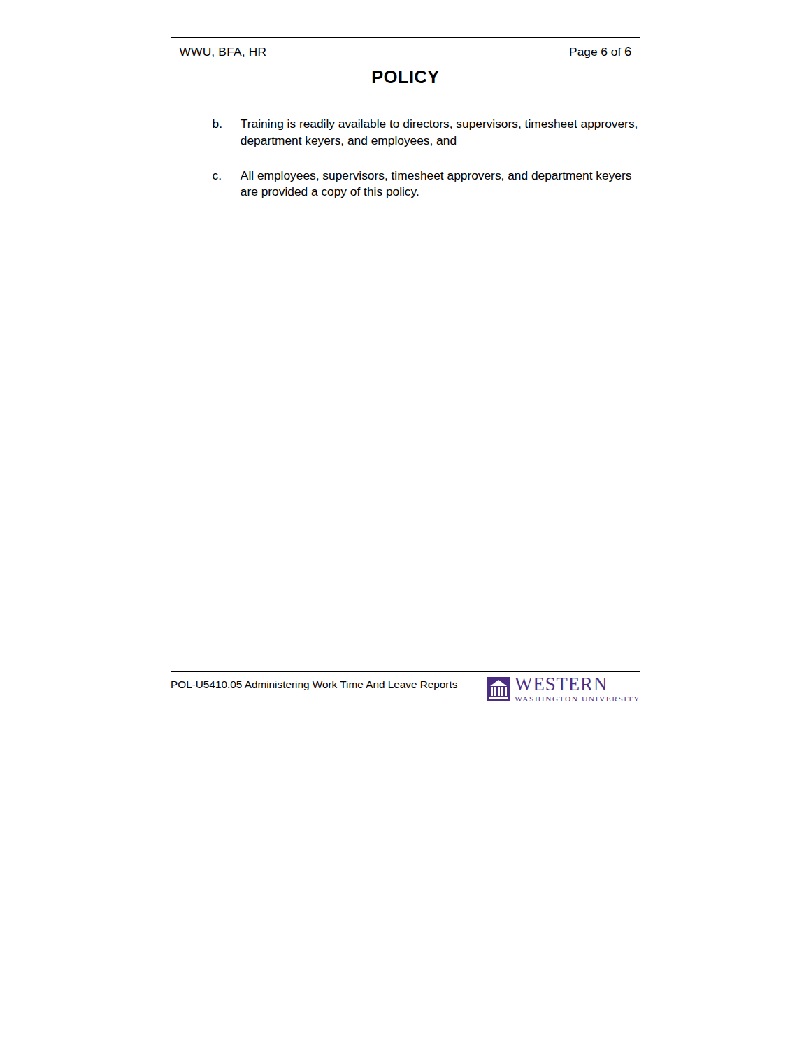WWU, BFA, HR
Page 6 of 6
POLICY
b. Training is readily available to directors, supervisors, timesheet approvers, department keyers, and employees, and
c. All employees, supervisors, timesheet approvers, and department keyers are provided a copy of this policy.
POL-U5410.05 Administering Work Time And Leave Reports
WESTERN WASHINGTON UNIVERSITY